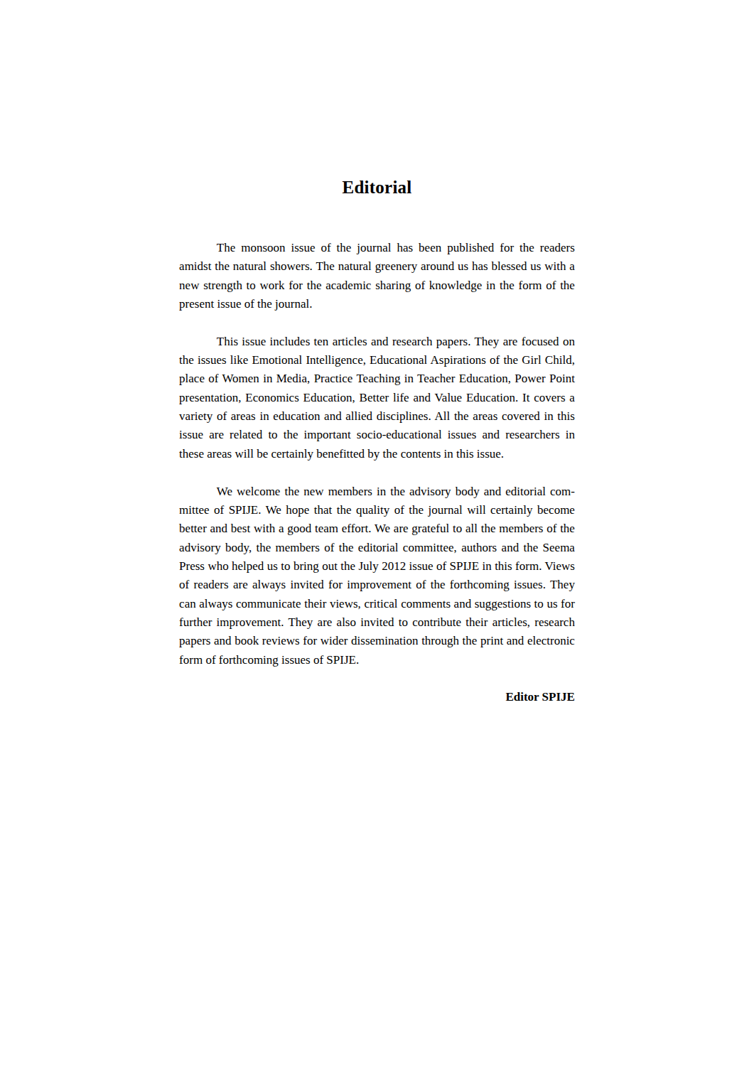Editorial
The monsoon issue of the journal has been published for the readers amidst the natural showers. The natural greenery around us has blessed us with a new strength to work for the academic sharing of knowledge in the form of the present issue of the journal.
This issue includes ten articles and research papers. They are focused on the issues like Emotional Intelligence, Educational Aspirations of the Girl Child, place of Women in Media, Practice Teaching in Teacher Education, Power Point presentation, Economics Education, Better life and Value Education. It covers a variety of areas in education and allied disciplines. All the areas covered in this issue are related to the important socio-educational issues and researchers in these areas will be certainly benefitted by the contents in this issue.
We welcome the new members in the advisory body and editorial committee of SPIJE. We hope that the quality of the journal will certainly become better and best with a good team effort. We are grateful to all the members of the advisory body, the members of the editorial committee, authors and the Seema Press who helped us to bring out the July 2012 issue of SPIJE in this form. Views of readers are always invited for improvement of the forthcoming issues. They can always communicate their views, critical comments and suggestions to us for further improvement. They are also invited to contribute their articles, research papers and book reviews for wider dissemination through the print and electronic form of forthcoming issues of SPIJE.
Editor SPIJE